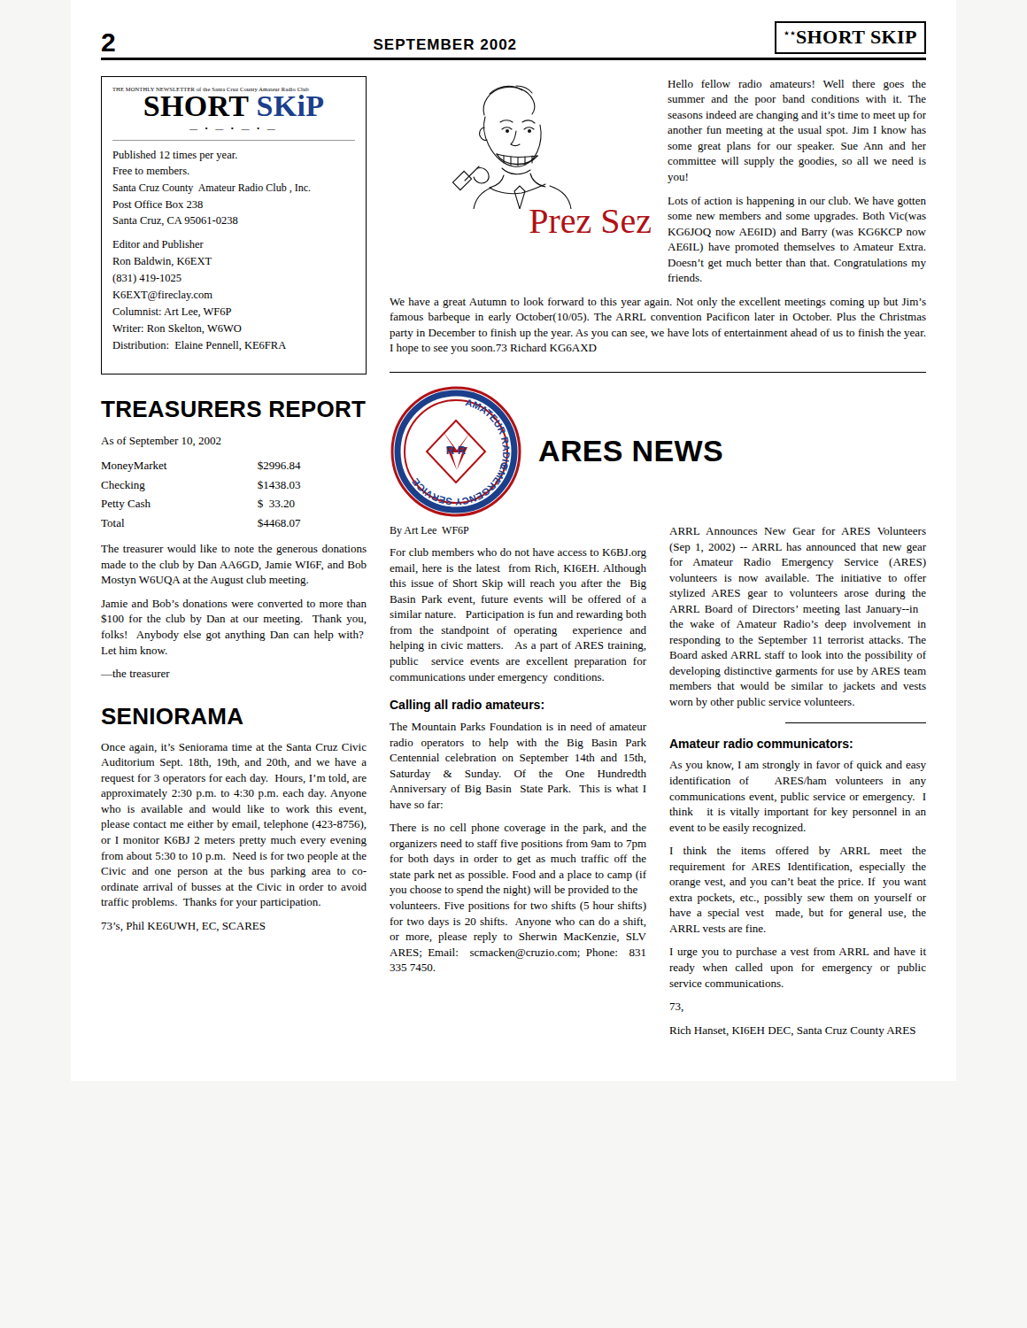2
SEPTEMBER 2002
⋆⋆SHORT SKIP
THE MONTHLY NEWSLETTER of the Santa Cruz County Amateur Radio Club SHORT SKiP — • — • — • —
Published 12 times per year.
Free to members.
Santa Cruz County Amateur Radio Club , Inc.
Post Office Box 238
Santa Cruz, CA 95061-0238
Editor and Publisher
Ron Baldwin, K6EXT
(831) 419-1025
K6EXT@fireclay.com
Columnist: Art Lee, WF6P
Writer: Ron Skelton, W6WO
Distribution: Elaine Pennell, KE6FRA
Treasurers Report
As of September 10, 2002
| MoneyMarket | $2996.84 |
| Checking | $1438.03 |
| Petty Cash | $ 33.20 |
| Total | $4468.07 |
The treasurer would like to note the generous donations made to the club by Dan AA6GD, Jamie WI6F, and Bob Mostyn W6UQA at the August club meeting.
Jamie and Bob’s donations were converted to more than $100 for the club by Dan at our meeting. Thank you, folks! Anybody else got anything Dan can help with? Let him know.
—the treasurer
Seniorama
Once again, it’s Seniorama time at the Santa Cruz Civic Auditorium Sept. 18th, 19th, and 20th, and we have a request for 3 operators for each day. Hours, I’m told, are approximately 2:30 p.m. to 4:30 p.m. each day. Anyone who is available and would like to work this event, please contact me either by email, telephone (423-8756), or I monitor K6BJ 2 meters pretty much every evening from about 5:30 to 10 p.m. Need is for two people at the Civic and one person at the bus parking area to co-ordinate arrival of busses at the Civic in order to avoid traffic problems. Thanks for your participation.
73’s, Phil KE6UWH, EC, SCARES
Prez Sez
Hello fellow radio amateurs! Well there goes the summer and the poor band conditions with it. The seasons indeed are changing and it’s time to meet up for another fun meeting at the usual spot. Jim I know has some great plans for our speaker. Sue Ann and her committee will supply the goodies, so all we need is you!
Lots of action is happening in our club. We have gotten some new members and some upgrades. Both Vic(was KG6JOQ now AE6ID) and Barry (was KG6KCP now AE6IL) have promoted themselves to Amateur Extra. Doesn’t get much better than that. Congratulations my friends.
We have a great Autumn to look forward to this year again. Not only the excellent meetings coming up but Jim’s famous barbeque in early October(10/05). The ARRL convention Pacificon later in October. Plus the Christmas party in December to finish up the year. As you can see, we have lots of entertainment ahead of us to finish the year. I hope to see you soon.73 Richard KG6AXD
AMATEUR RADIO EMERGENCY SERVICE R R
ARES NEWS
By Art Lee WF6P
For club members who do not have access to K6BJ.org email, here is the latest from Rich, KI6EH. Although this issue of Short Skip will reach you after the Big Basin Park event, future events will be offered of a similar nature. Participation is fun and rewarding both from the standpoint of operating experience and helping in civic matters. As a part of ARES training, public service events are excellent preparation for communications under emergency conditions.
Calling all radio amateurs:
The Mountain Parks Foundation is in need of amateur radio operators to help with the Big Basin Park Centennial celebration on September 14th and 15th, Saturday & Sunday. Of the One Hundredth Anniversary of Big Basin State Park. This is what I have so far:
There is no cell phone coverage in the park, and the organizers need to staff five positions from 9am to 7pm for both days in order to get as much traffic off the state park net as possible. Food and a place to camp (if you choose to spend the night) will be provided to the volunteers. Five positions for two shifts (5 hour shifts) for two days is 20 shifts. Anyone who can do a shift, or more, please reply to Sherwin MacKenzie, SLV ARES; Email: scmacken@cruzio.com; Phone: 831 335 7450.
ARRL Announces New Gear for ARES Volunteers (Sep 1, 2002) -- ARRL has announced that new gear for Amateur Radio Emergency Service (ARES) volunteers is now available. The initiative to offer stylized ARES gear to volunteers arose during the ARRL Board of Directors’ meeting last January--in the wake of Amateur Radio’s deep involvement in responding to the September 11 terrorist attacks. The Board asked ARRL staff to look into the possibility of developing distinctive garments for use by ARES team members that would be similar to jackets and vests worn by other public service volunteers.
Amateur radio communicators:
As you know, I am strongly in favor of quick and easy identification of ARES/ham volunteers in any communications event, public service or emergency. I think it is vitally important for key personnel in an event to be easily recognized.
I think the items offered by ARRL meet the requirement for ARES Identification, especially the orange vest, and you can’t beat the price. If you want extra pockets, etc., possibly sew them on yourself or have a special vest made, but for general use, the ARRL vests are fine.
I urge you to purchase a vest from ARRL and have it ready when called upon for emergency or public service communications.
73,
Rich Hanset, KI6EH DEC, Santa Cruz County ARES